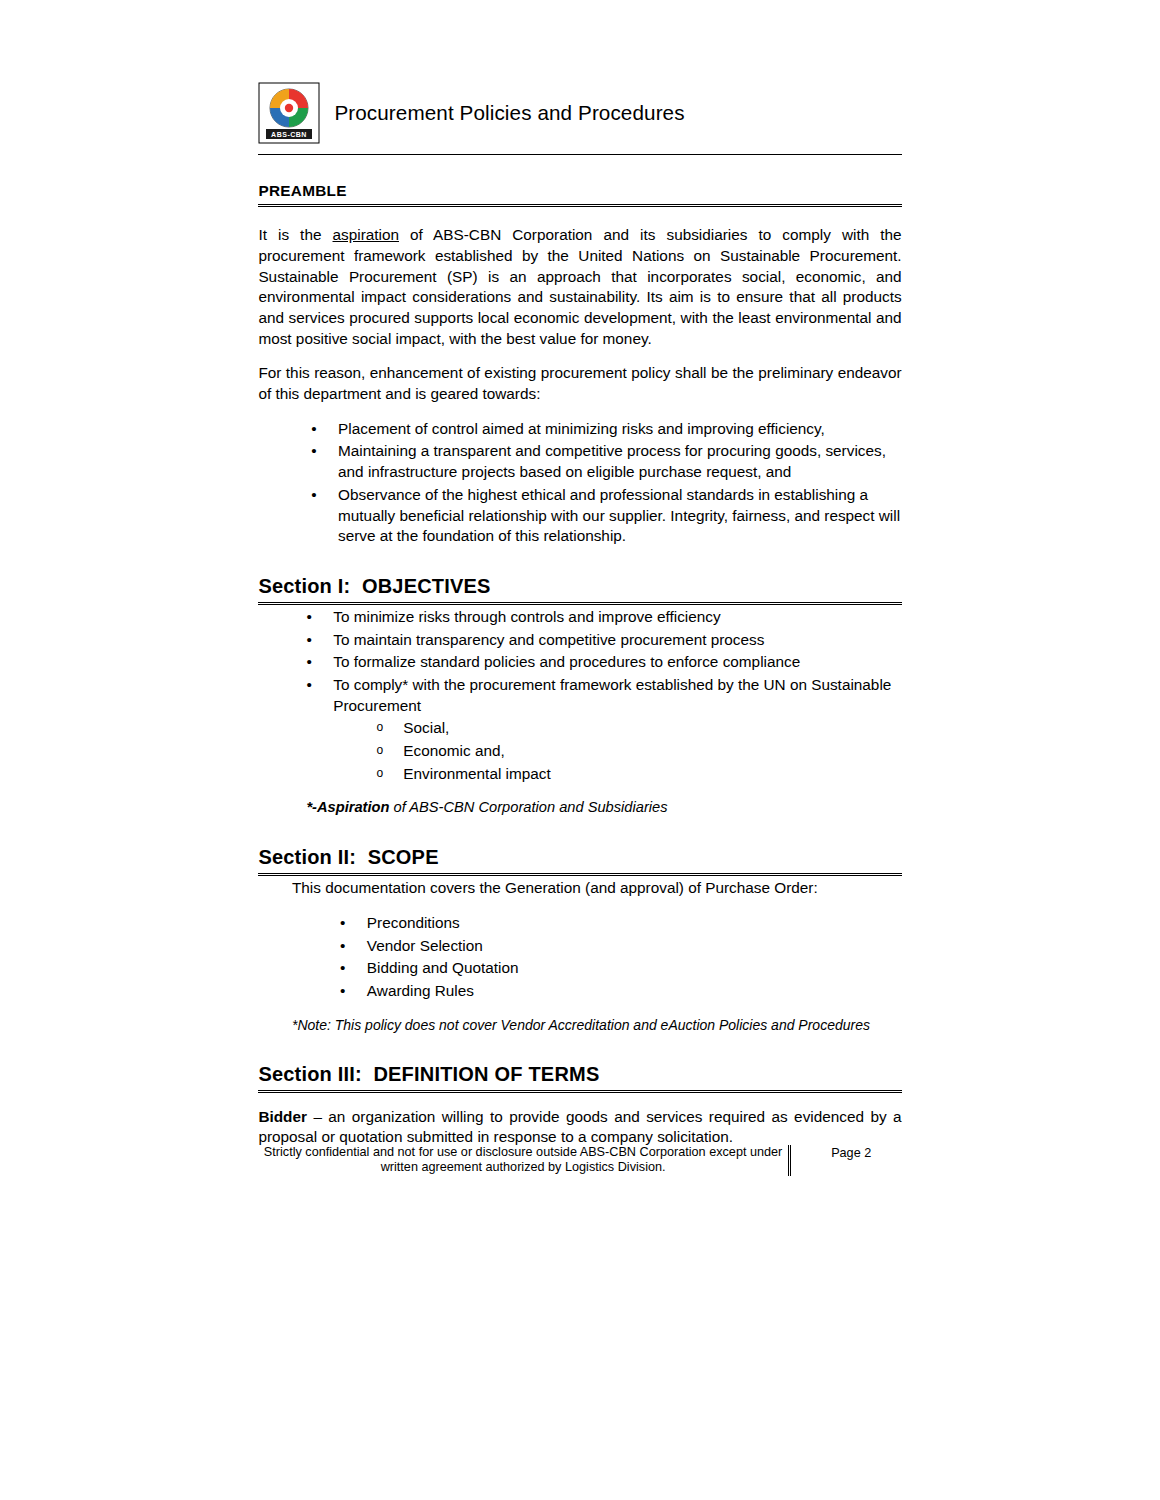ABS-CBN
Procurement Policies and Procedures
PREAMBLE
It is the aspiration of ABS-CBN Corporation and its subsidiaries to comply with the procurement framework established by the United Nations on Sustainable Procurement. Sustainable Procurement (SP) is an approach that incorporates social, economic, and environmental impact considerations and sustainability. Its aim is to ensure that all products and services procured supports local economic development, with the least environmental and most positive social impact, with the best value for money.
For this reason, enhancement of existing procurement policy shall be the preliminary endeavor of this department and is geared towards:
Placement of control aimed at minimizing risks and improving efficiency,
Maintaining a transparent and competitive process for procuring goods, services, and infrastructure projects based on eligible purchase request, and
Observance of the highest ethical and professional standards in establishing a mutually beneficial relationship with our supplier. Integrity, fairness, and respect will serve at the foundation of this relationship.
Section I: OBJECTIVES
To minimize risks through controls and improve efficiency
To maintain transparency and competitive procurement process
To formalize standard policies and procedures to enforce compliance
To comply* with the procurement framework established by the UN on Sustainable Procurement
Social,
Economic and,
Environmental impact
*-Aspiration of ABS-CBN Corporation and Subsidiaries
Section II: SCOPE
This documentation covers the Generation (and approval) of Purchase Order:
Preconditions
Vendor Selection
Bidding and Quotation
Awarding Rules
*Note: This policy does not cover Vendor Accreditation and eAuction Policies and Procedures
Section III: DEFINITION OF TERMS
Bidder – an organization willing to provide goods and services required as evidenced by a proposal or quotation submitted in response to a company solicitation.
Strictly confidential and not for use or disclosure outside ABS-CBN Corporation except under written agreement authorized by Logistics Division.
Page 2